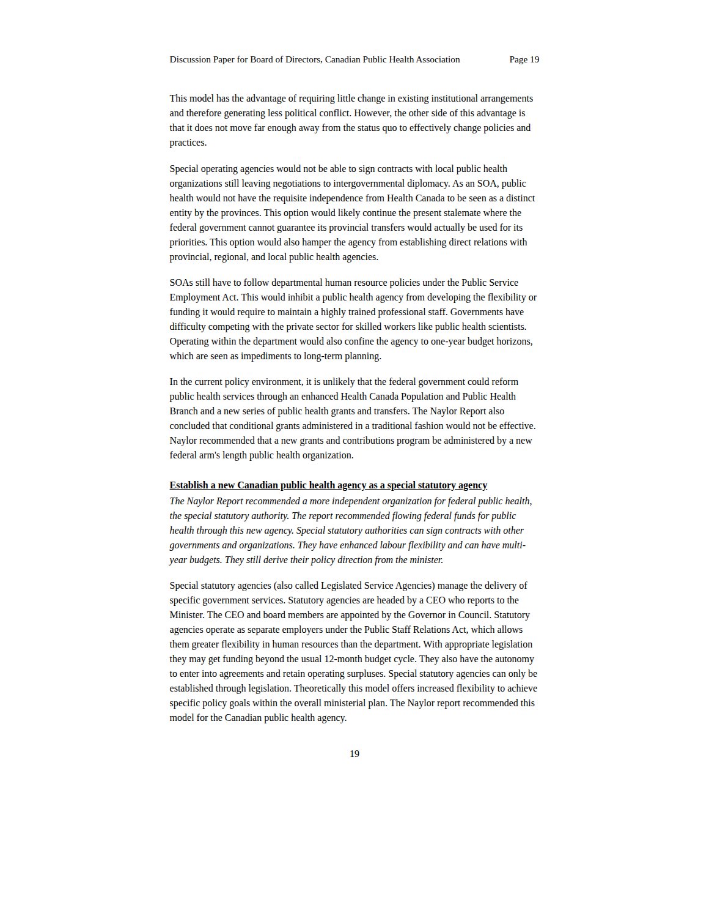Discussion Paper for Board of Directors, Canadian Public Health Association Page 19
This model has the advantage of requiring little change in existing institutional arrangements and therefore generating less political conflict. However, the other side of this advantage is that it does not move far enough away from the status quo to effectively change policies and practices.
Special operating agencies would not be able to sign contracts with local public health organizations still leaving negotiations to intergovernmental diplomacy. As an SOA, public health would not have the requisite independence from Health Canada to be seen as a distinct entity by the provinces. This option would likely continue the present stalemate where the federal government cannot guarantee its provincial transfers would actually be used for its priorities. This option would also hamper the agency from establishing direct relations with provincial, regional, and local public health agencies.
SOAs still have to follow departmental human resource policies under the Public Service Employment Act. This would inhibit a public health agency from developing the flexibility or funding it would require to maintain a highly trained professional staff. Governments have difficulty competing with the private sector for skilled workers like public health scientists. Operating within the department would also confine the agency to one-year budget horizons, which are seen as impediments to long-term planning.
In the current policy environment, it is unlikely that the federal government could reform public health services through an enhanced Health Canada Population and Public Health Branch and a new series of public health grants and transfers. The Naylor Report also concluded that conditional grants administered in a traditional fashion would not be effective. Naylor recommended that a new grants and contributions program be administered by a new federal arm's length public health organization.
Establish a new Canadian public health agency as a special statutory agency
The Naylor Report recommended a more independent organization for federal public health, the special statutory authority. The report recommended flowing federal funds for public health through this new agency. Special statutory authorities can sign contracts with other governments and organizations. They have enhanced labour flexibility and can have multi-year budgets. They still derive their policy direction from the minister.
Special statutory agencies (also called Legislated Service Agencies) manage the delivery of specific government services. Statutory agencies are headed by a CEO who reports to the Minister. The CEO and board members are appointed by the Governor in Council. Statutory agencies operate as separate employers under the Public Staff Relations Act, which allows them greater flexibility in human resources than the department. With appropriate legislation they may get funding beyond the usual 12-month budget cycle. They also have the autonomy to enter into agreements and retain operating surpluses. Special statutory agencies can only be established through legislation. Theoretically this model offers increased flexibility to achieve specific policy goals within the overall ministerial plan. The Naylor report recommended this model for the Canadian public health agency.
19